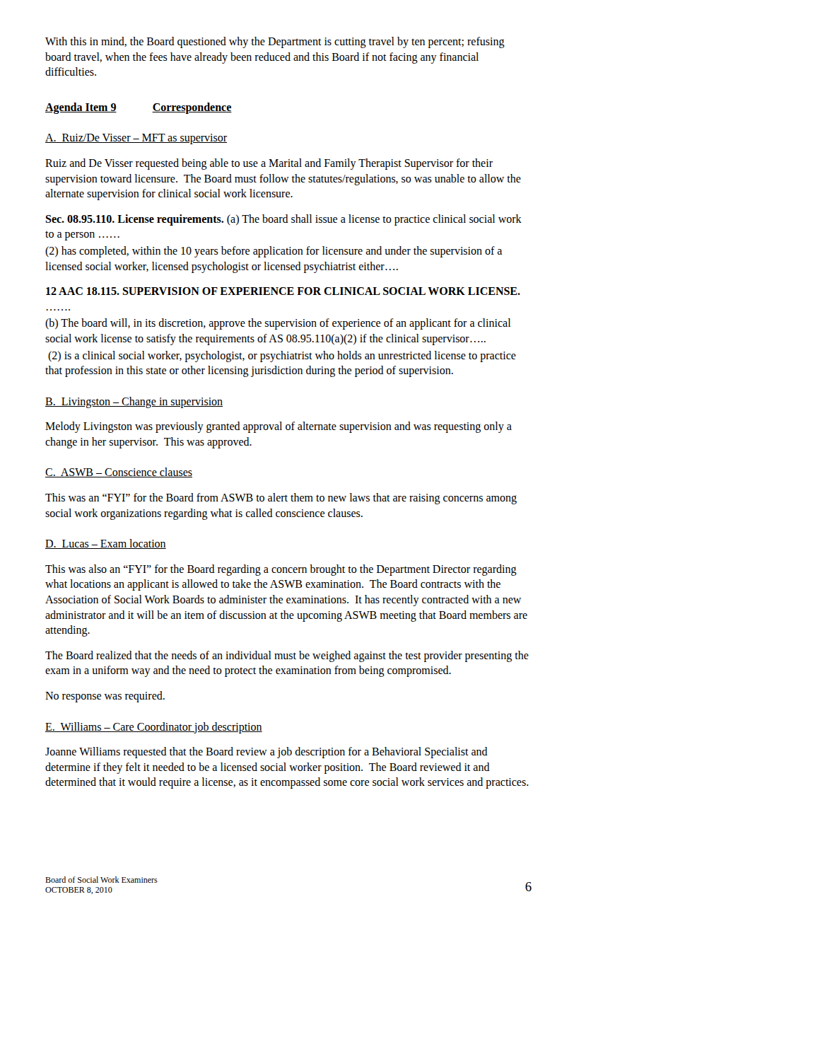With this in mind, the Board questioned why the Department is cutting travel by ten percent; refusing board travel, when the fees have already been reduced and this Board if not facing any financial difficulties.
Agenda Item 9 Correspondence
A. Ruiz/De Visser – MFT as supervisor
Ruiz and De Visser requested being able to use a Marital and Family Therapist Supervisor for their supervision toward licensure. The Board must follow the statutes/regulations, so was unable to allow the alternate supervision for clinical social work licensure.
Sec. 08.95.110. License requirements. (a) The board shall issue a license to practice clinical social work to a person ……
(2) has completed, within the 10 years before application for licensure and under the supervision of a licensed social worker, licensed psychologist or licensed psychiatrist either….
12 AAC 18.115. SUPERVISION OF EXPERIENCE FOR CLINICAL SOCIAL WORK LICENSE. …….
(b) The board will, in its discretion, approve the supervision of experience of an applicant for a clinical social work license to satisfy the requirements of AS 08.95.110(a)(2) if the clinical supervisor…..
(2) is a clinical social worker, psychologist, or psychiatrist who holds an unrestricted license to practice that profession in this state or other licensing jurisdiction during the period of supervision.
B. Livingston – Change in supervision
Melody Livingston was previously granted approval of alternate supervision and was requesting only a change in her supervisor. This was approved.
C. ASWB – Conscience clauses
This was an “FYI” for the Board from ASWB to alert them to new laws that are raising concerns among social work organizations regarding what is called conscience clauses.
D. Lucas – Exam location
This was also an “FYI” for the Board regarding a concern brought to the Department Director regarding what locations an applicant is allowed to take the ASWB examination. The Board contracts with the Association of Social Work Boards to administer the examinations. It has recently contracted with a new administrator and it will be an item of discussion at the upcoming ASWB meeting that Board members are attending.
The Board realized that the needs of an individual must be weighed against the test provider presenting the exam in a uniform way and the need to protect the examination from being compromised.
No response was required.
E. Williams – Care Coordinator job description
Joanne Williams requested that the Board review a job description for a Behavioral Specialist and determine if they felt it needed to be a licensed social worker position. The Board reviewed it and determined that it would require a license, as it encompassed some core social work services and practices.
Board of Social Work Examiners
OCTOBER 8, 2010 6